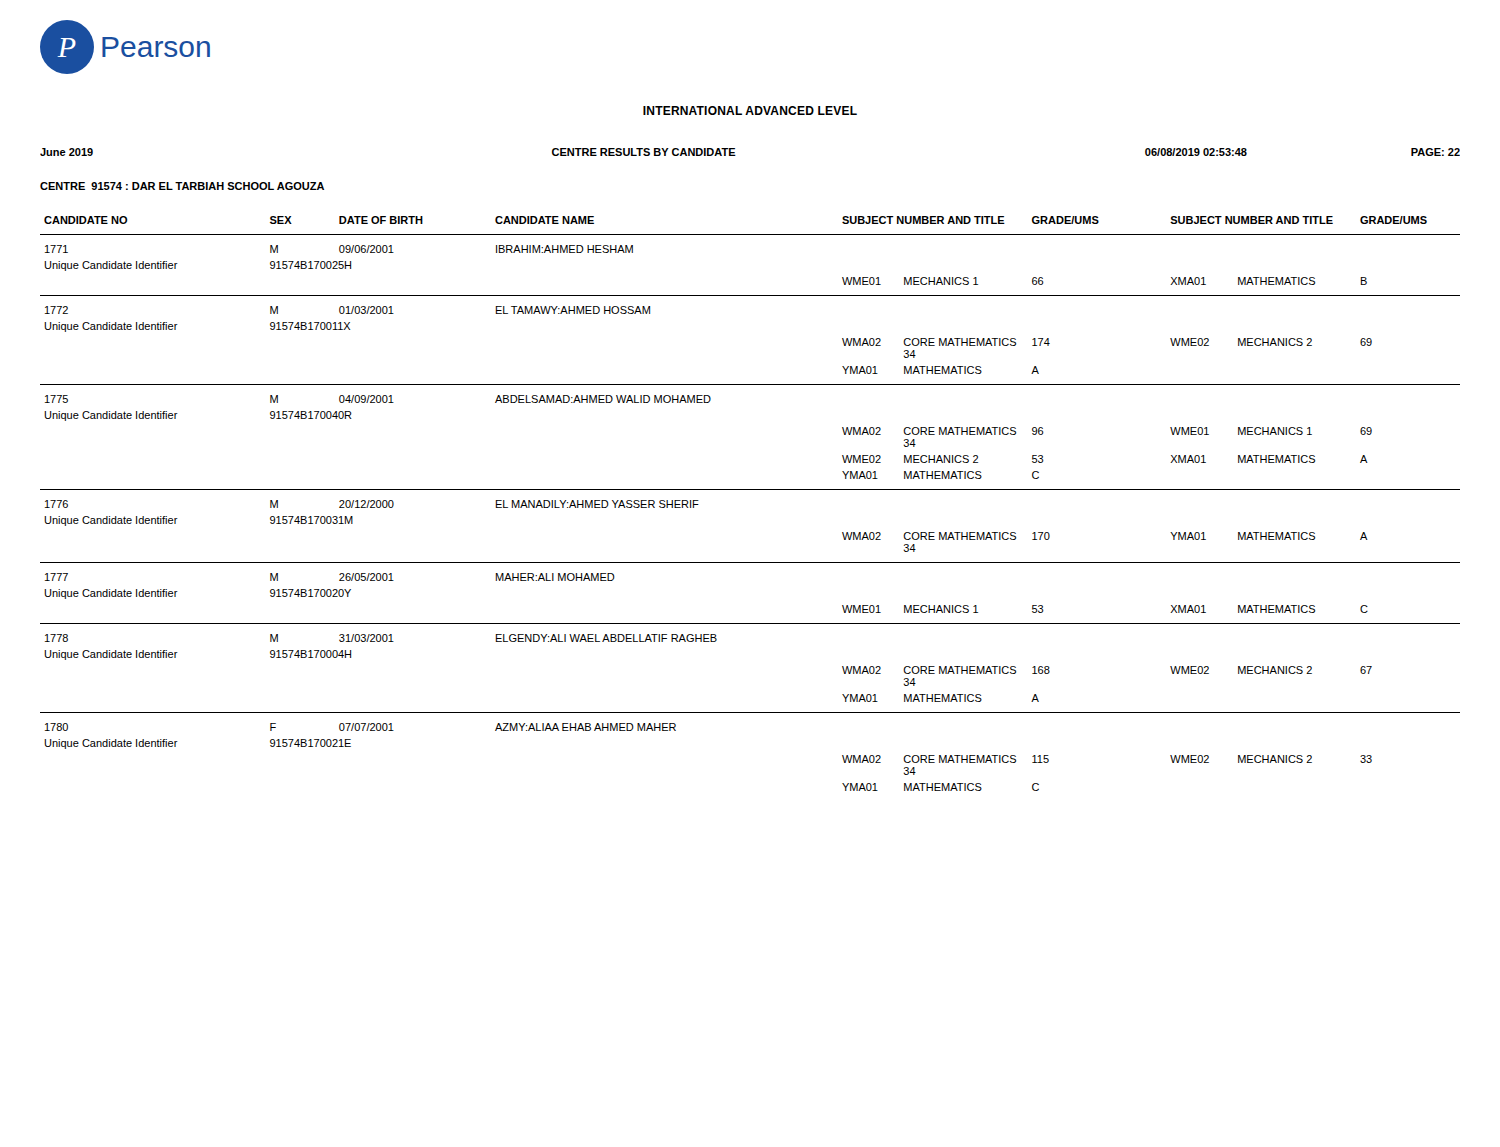PPearson
INTERNATIONAL ADVANCED LEVEL
June 2019
CENTRE RESULTS BY CANDIDATE
06/08/2019 02:53:48
PAGE: 22
CENTRE 91574 : DAR EL TARBIAH SCHOOL AGOUZA
| CANDIDATE NO | SEX | DATE OF BIRTH | CANDIDATE NAME | SUBJECT NUMBER AND TITLE | GRADE/UMS | SUBJECT NUMBER AND TITLE | GRADE/UMS |
| --- | --- | --- | --- | --- | --- | --- | --- |
| 1771 | M | 09/06/2001 | IBRAHIM:AHMED HESHAM | | | | | | |
| Unique Candidate Identifier | 91574B170025H | | | | | | | |
| | | | | WME01 | MECHANICS 1 | 66 | XMA01 | MATHEMATICS | B |
| 1772 | M | 01/03/2001 | EL TAMAWY:AHMED HOSSAM | | | | | | |
| Unique Candidate Identifier | 91574B170011X | | | | | | | |
| | | | | WMA02 | CORE MATHEMATICS 34 | 174 | WME02 | MECHANICS 2 | 69 |
| | | | | YMA01 | MATHEMATICS | A | | | |
| 1775 | M | 04/09/2001 | ABDELSAMAD:AHMED WALID MOHAMED | | | | | | |
| Unique Candidate Identifier | 91574B170040R | | | | | | | |
| | | | | WMA02 | CORE MATHEMATICS 34 | 96 | WME01 | MECHANICS 1 | 69 |
| | | | | WME02 | MECHANICS 2 | 53 | XMA01 | MATHEMATICS | A |
| | | | | YMA01 | MATHEMATICS | C | | | |
| 1776 | M | 20/12/2000 | EL MANADILY:AHMED YASSER SHERIF | | | | | | |
| Unique Candidate Identifier | 91574B170031M | | | | | | | |
| | | | | WMA02 | CORE MATHEMATICS 34 | 170 | YMA01 | MATHEMATICS | A |
| 1777 | M | 26/05/2001 | MAHER:ALI MOHAMED | | | | | | |
| Unique Candidate Identifier | 91574B170020Y | | | | | | | |
| | | | | WME01 | MECHANICS 1 | 53 | XMA01 | MATHEMATICS | C |
| 1778 | M | 31/03/2001 | ELGENDY:ALI WAEL ABDELLATIF RAGHEB | | | | | | |
| Unique Candidate Identifier | 91574B170004H | | | | | | | |
| | | | | WMA02 | CORE MATHEMATICS 34 | 168 | WME02 | MECHANICS 2 | 67 |
| | | | | YMA01 | MATHEMATICS | A | | | |
| 1780 | F | 07/07/2001 | AZMY:ALIAA EHAB AHMED MAHER | | | | | | |
| Unique Candidate Identifier | 91574B170021E | | | | | | | |
| | | | | WMA02 | CORE MATHEMATICS 34 | 115 | WME02 | MECHANICS 2 | 33 |
| | | | | YMA01 | MATHEMATICS | C | | | |